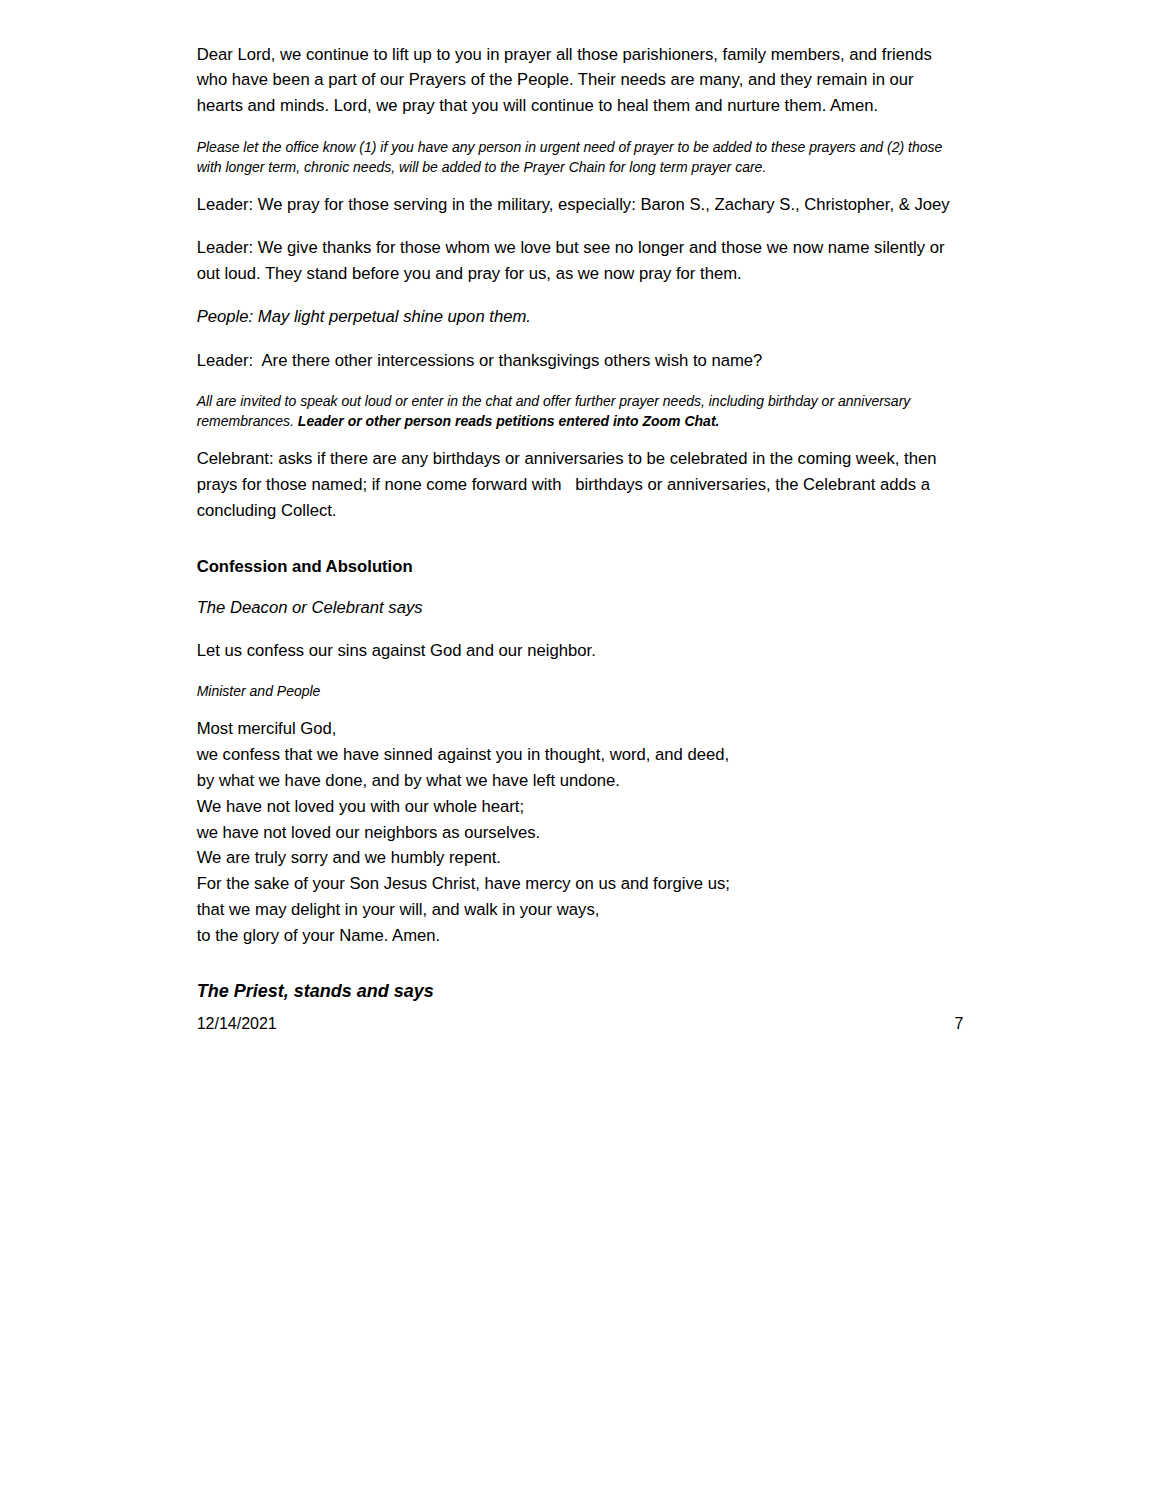Dear Lord, we continue to lift up to you in prayer all those parishioners, family members, and friends who have been a part of our Prayers of the People. Their needs are many, and they remain in our hearts and minds. Lord, we pray that you will continue to heal them and nurture them. Amen.
Please let the office know (1) if you have any person in urgent need of prayer to be added to these prayers and (2) those with longer term, chronic needs, will be added to the Prayer Chain for long term prayer care.
Leader: We pray for those serving in the military, especially: Baron S., Zachary S., Christopher, & Joey
Leader: We give thanks for those whom we love but see no longer and those we now name silently or out loud. They stand before you and pray for us, as we now pray for them.
People: May light perpetual shine upon them.
Leader: Are there other intercessions or thanksgivings others wish to name?
All are invited to speak out loud or enter in the chat and offer further prayer needs, including birthday or anniversary remembrances. Leader or other person reads petitions entered into Zoom Chat.
Celebrant: asks if there are any birthdays or anniversaries to be celebrated in the coming week, then prays for those named; if none come forward with birthdays or anniversaries, the Celebrant adds a concluding Collect.
Confession and Absolution
The Deacon or Celebrant says
Let us confess our sins against God and our neighbor.
Minister and People
Most merciful God, we confess that we have sinned against you in thought, word, and deed, by what we have done, and by what we have left undone. We have not loved you with our whole heart; we have not loved our neighbors as ourselves. We are truly sorry and we humbly repent. For the sake of your Son Jesus Christ, have mercy on us and forgive us; that we may delight in your will, and walk in your ways, to the glory of your Name. Amen.
The Priest, stands and says
12/14/2021 7